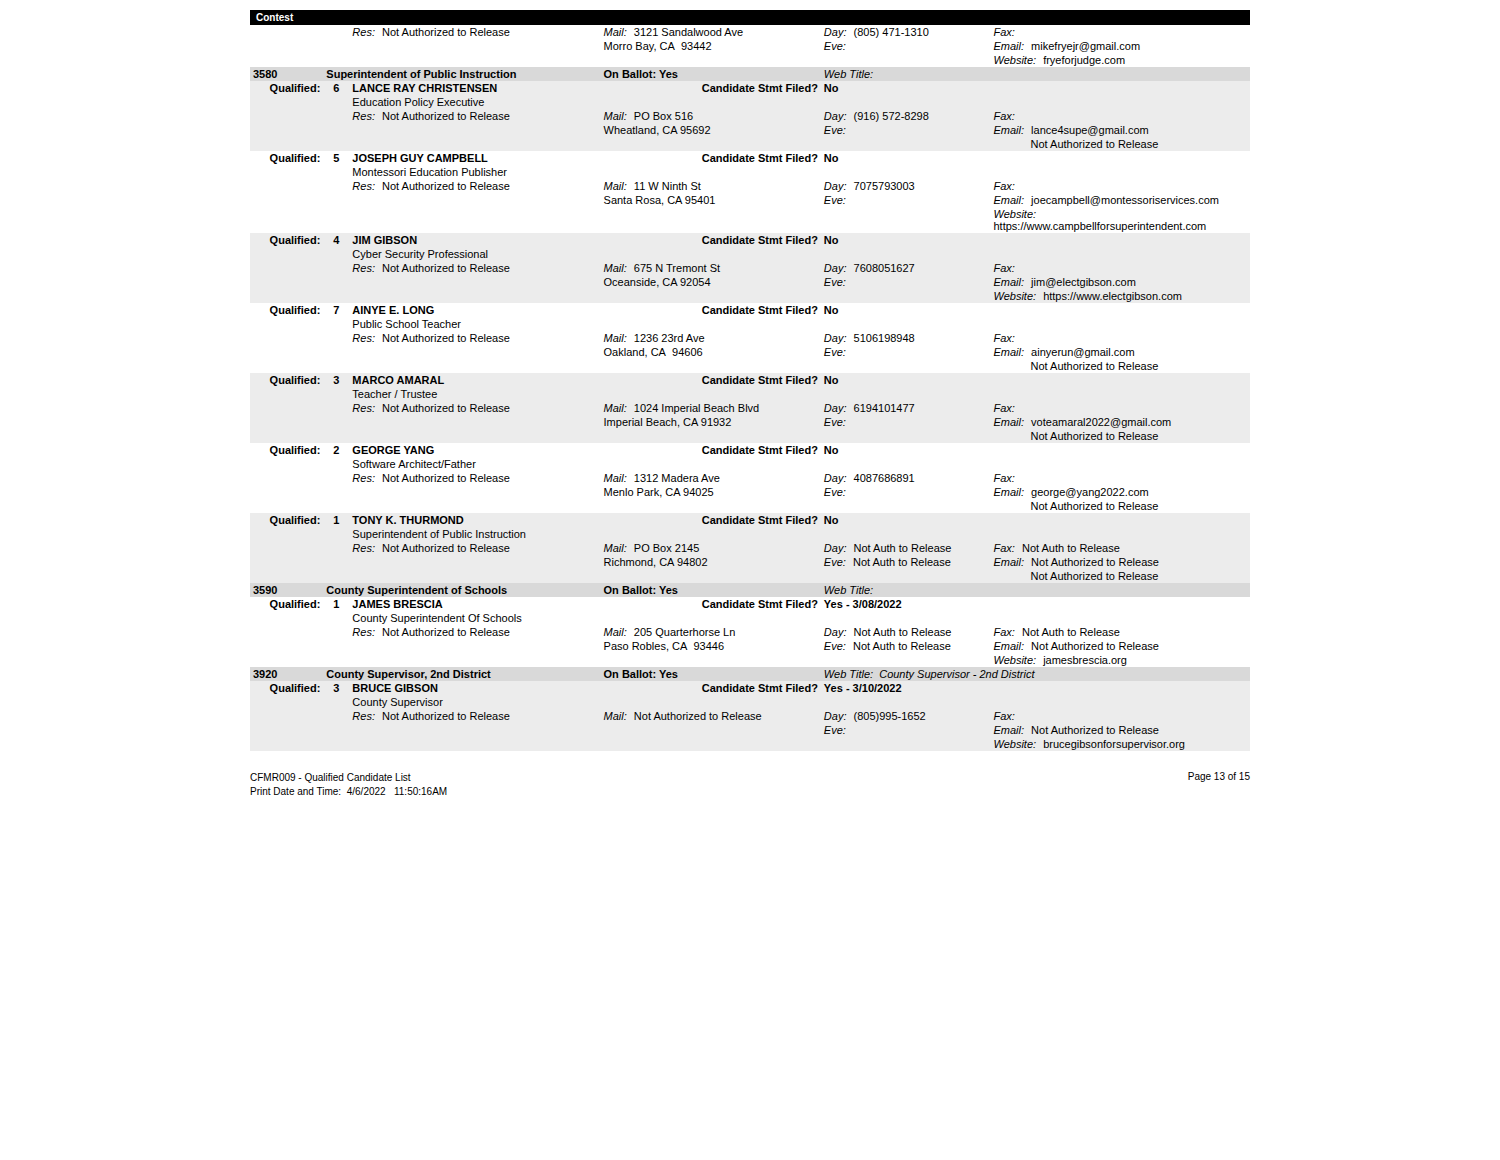Contest
| | | Res: Not Authorized to Release | Mail: 3121 Sandalwood Ave | Day: (805) 471-1310 | Fax: |
| | | | Morro Bay, CA 93442 | Eve: | Email: mikefryejr@gmail.com |
| | | | | | Website: fryeforjudge.com |
| 3580 | Superintendent of Public Instruction | On Ballot: Yes | Web Title: |
| Qualified: | 6 | LANCE RAY CHRISTENSEN | Candidate Stmt Filed? | No | |
| | | Education Policy Executive | | | |
| | | Res: Not Authorized to Release | Mail: PO Box 516 | Day: (916) 572-8298 | Fax: |
| | | | Wheatland, CA 95692 | Eve: | Email: lance4supe@gmail.com |
| | | | | | Not Authorized to Release |
| Qualified: | 5 | JOSEPH GUY CAMPBELL | Candidate Stmt Filed? | No | |
| | | Montessori Education Publisher | | | |
| | | Res: Not Authorized to Release | Mail: 11 W Ninth St | Day: 7075793003 | Fax: |
| | | | Santa Rosa, CA 95401 | Eve: | Email: joecampbell@montessoriservices.com |
| | | | | | Website: https://www.campbellforsuperintendent.com |
| Qualified: | 4 | JIM GIBSON | Candidate Stmt Filed? | No | |
| | | Cyber Security Professional | | | |
| | | Res: Not Authorized to Release | Mail: 675 N Tremont St | Day: 7608051627 | Fax: |
| | | | Oceanside, CA 92054 | Eve: | Email: jim@electgibson.com |
| | | | | | Website: https://www.electgibson.com |
| Qualified: | 7 | AINYE E. LONG | Candidate Stmt Filed? | No | |
| | | Public School Teacher | | | |
| | | Res: Not Authorized to Release | Mail: 1236 23rd Ave | Day: 5106198948 | Fax: |
| | | | Oakland, CA 94606 | Eve: | Email: ainyerun@gmail.com |
| | | | | | Not Authorized to Release |
| Qualified: | 3 | MARCO AMARAL | Candidate Stmt Filed? | No | |
| | | Teacher / Trustee | | | |
| | | Res: Not Authorized to Release | Mail: 1024 Imperial Beach Blvd | Day: 6194101477 | Fax: |
| | | | Imperial Beach, CA 91932 | Eve: | Email: voteamaral2022@gmail.com |
| | | | | | Not Authorized to Release |
| Qualified: | 2 | GEORGE YANG | Candidate Stmt Filed? | No | |
| | | Software Architect/Father | | | |
| | | Res: Not Authorized to Release | Mail: 1312 Madera Ave | Day: 4087686891 | Fax: |
| | | | Menlo Park, CA 94025 | Eve: | Email: george@yang2022.com |
| | | | | | Not Authorized to Release |
| Qualified: | 1 | TONY K. THURMOND | Candidate Stmt Filed? | No | |
| | | Superintendent of Public Instruction | | | |
| | | Res: Not Authorized to Release | Mail: PO Box 2145 | Day: Not Auth to Release | Fax: Not Auth to Release |
| | | | Richmond, CA 94802 | Eve: Not Auth to Release | Email: Not Authorized to Release |
| | | | | | Not Authorized to Release |
| 3590 | County Superintendent of Schools | On Ballot: Yes | Web Title: |
| Qualified: | 1 | JAMES BRESCIA | Candidate Stmt Filed? | Yes - 3/08/2022 | |
| | | County Superintendent Of Schools | | | |
| | | Res: Not Authorized to Release | Mail: 205 Quarterhorse Ln | Day: Not Auth to Release | Fax: Not Auth to Release |
| | | | Paso Robles, CA 93446 | Eve: Not Auth to Release | Email: Not Authorized to Release |
| | | | | | Website: jamesbrescia.org |
| 3920 | County Supervisor, 2nd District | On Ballot: Yes | Web Title: County Supervisor - 2nd District |
| Qualified: | 3 | BRUCE GIBSON | Candidate Stmt Filed? | Yes - 3/10/2022 | |
| | | County Supervisor | | | |
| | | Res: Not Authorized to Release | Mail: Not Authorized to Release | Day: (805)995-1652 | Fax: |
| | | | | Eve: | Email: Not Authorized to Release |
| | | | | | Website: brucegibsonforsupervisor.org |
CFMR009 - Qualified Candidate List
Print Date and Time: 4/6/2022 11:50:16AM
Page 13 of 15